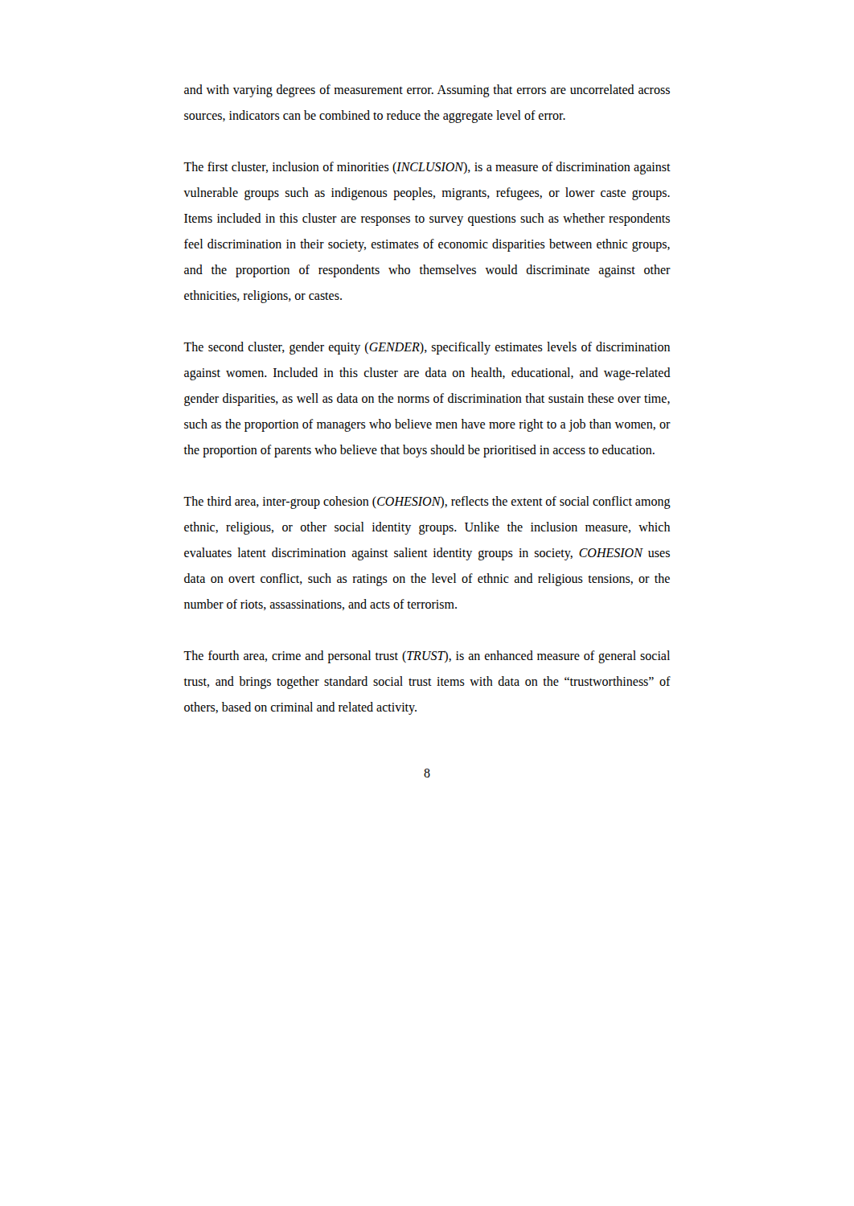and with varying degrees of measurement error. Assuming that errors are uncorrelated across sources, indicators can be combined to reduce the aggregate level of error.
The first cluster, inclusion of minorities (INCLUSION), is a measure of discrimination against vulnerable groups such as indigenous peoples, migrants, refugees, or lower caste groups. Items included in this cluster are responses to survey questions such as whether respondents feel discrimination in their society, estimates of economic disparities between ethnic groups, and the proportion of respondents who themselves would discriminate against other ethnicities, religions, or castes.
The second cluster, gender equity (GENDER), specifically estimates levels of discrimination against women. Included in this cluster are data on health, educational, and wage-related gender disparities, as well as data on the norms of discrimination that sustain these over time, such as the proportion of managers who believe men have more right to a job than women, or the proportion of parents who believe that boys should be prioritised in access to education.
The third area, inter-group cohesion (COHESION), reflects the extent of social conflict among ethnic, religious, or other social identity groups. Unlike the inclusion measure, which evaluates latent discrimination against salient identity groups in society, COHESION uses data on overt conflict, such as ratings on the level of ethnic and religious tensions, or the number of riots, assassinations, and acts of terrorism.
The fourth area, crime and personal trust (TRUST), is an enhanced measure of general social trust, and brings together standard social trust items with data on the “trustworthiness” of others, based on criminal and related activity.
8